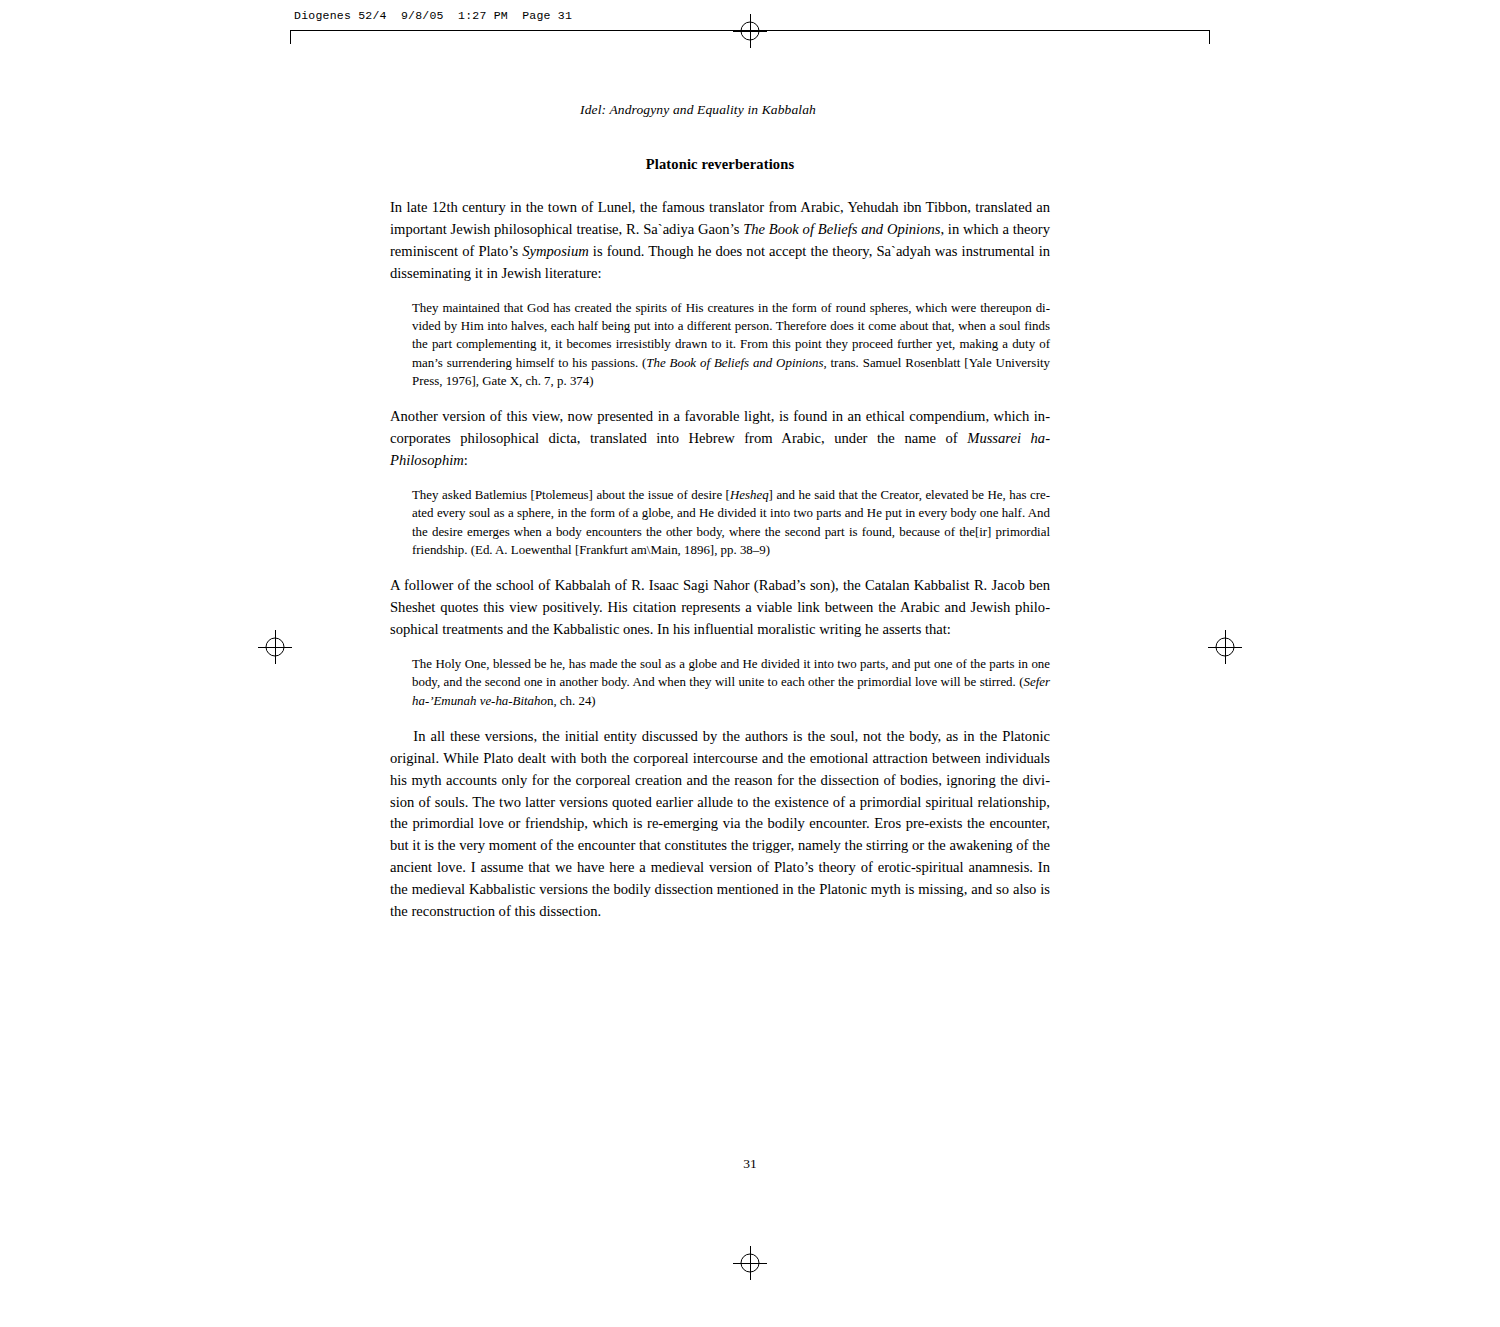Diogenes 52/4 9/8/05 1:27 PM Page 31
Idel: Androgyny and Equality in Kabbalah
Platonic reverberations
In late 12th century in the town of Lunel, the famous translator from Arabic, Yehudah ibn Tibbon, translated an important Jewish philosophical treatise, R. Sa`adiya Gaon’s The Book of Beliefs and Opinions, in which a theory reminiscent of Plato’s Symposium is found. Though he does not accept the theory, Sa`adyah was instrumental in disseminating it in Jewish literature:
They maintained that God has created the spirits of His creatures in the form of round spheres, which were thereupon divided by Him into halves, each half being put into a different person. Therefore does it come about that, when a soul finds the part complementing it, it becomes irresistibly drawn to it. From this point they proceed further yet, making a duty of man’s surrendering himself to his passions. (The Book of Beliefs and Opinions, trans. Samuel Rosenblatt [Yale University Press, 1976], Gate X, ch. 7, p. 374)
Another version of this view, now presented in a favorable light, is found in an ethical compendium, which incorporates philosophical dicta, translated into Hebrew from Arabic, under the name of Mussarei ha-Philosophim:
They asked Batlemius [Ptolemeus] about the issue of desire [Hesheq] and he said that the Creator, elevated be He, has created every soul as a sphere, in the form of a globe, and He divided it into two parts and He put in every body one half. And the desire emerges when a body encounters the other body, where the second part is found, because of the[ir] primordial friendship. (Ed. A. Loewenthal [Frankfurt am\Main, 1896], pp. 38–9)
A follower of the school of Kabbalah of R. Isaac Sagi Nahor (Rabad’s son), the Catalan Kabbalist R. Jacob ben Sheshet quotes this view positively. His citation represents a viable link between the Arabic and Jewish philosophical treatments and the Kabbalistic ones. In his influential moralistic writing he asserts that:
The Holy One, blessed be he, has made the soul as a globe and He divided it into two parts, and put one of the parts in one body, and the second one in another body. And when they will unite to each other the primordial love will be stirred. (Sefer ha-’Emunah ve-ha-Bitahon, ch. 24)
In all these versions, the initial entity discussed by the authors is the soul, not the body, as in the Platonic original. While Plato dealt with both the corporeal intercourse and the emotional attraction between individuals his myth accounts only for the corporeal creation and the reason for the dissection of bodies, ignoring the division of souls. The two latter versions quoted earlier allude to the existence of a primordial spiritual relationship, the primordial love or friendship, which is re-emerging via the bodily encounter. Eros pre-exists the encounter, but it is the very moment of the encounter that constitutes the trigger, namely the stirring or the awakening of the ancient love. I assume that we have here a medieval version of Plato’s theory of erotic-spiritual anamnesis. In the medieval Kabbalistic versions the bodily dissection mentioned in the Platonic myth is missing, and so also is the reconstruction of this dissection.
31